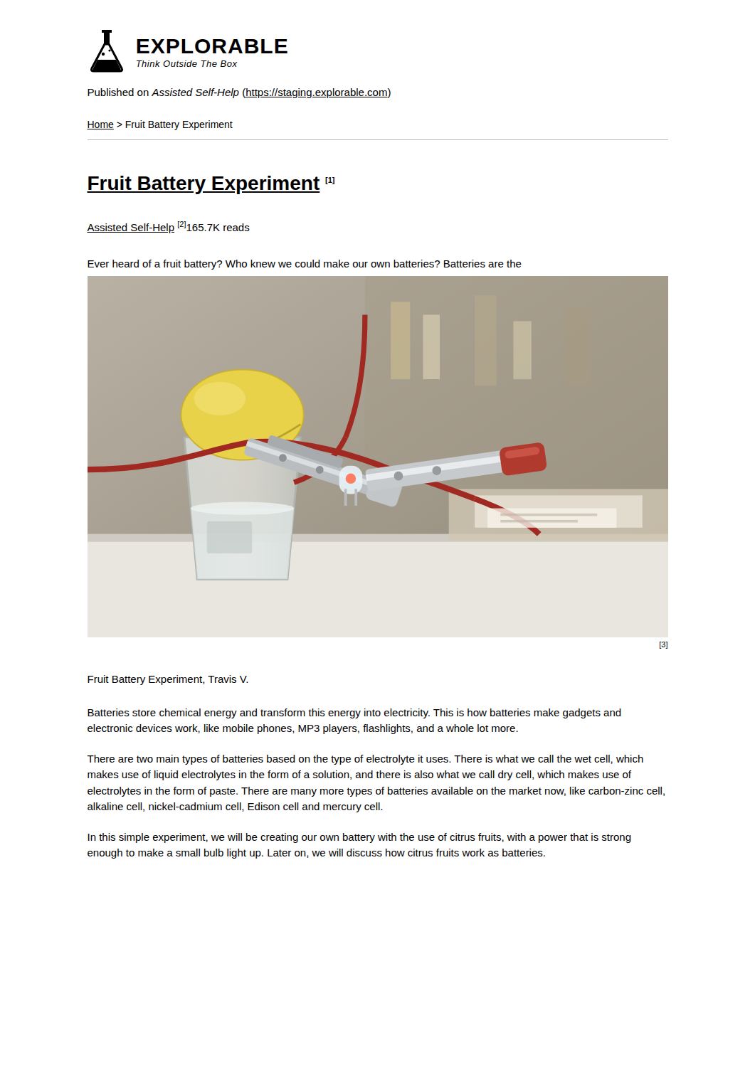EXPLORABLE
Think Outside The Box
Published on Assisted Self-Help (https://staging.explorable.com)
Home > Fruit Battery Experiment
Fruit Battery Experiment [1]
Assisted Self-Help [2]165.7K reads
Ever heard of a fruit battery? Who knew we could make our own batteries? Batteries are the
[3]
Fruit Battery Experiment, Travis V.
Batteries store chemical energy and transform this energy into electricity. This is how batteries make gadgets and electronic devices work, like mobile phones, MP3 players, flashlights, and a whole lot more.
There are two main types of batteries based on the type of electrolyte it uses. There is what we call the wet cell, which makes use of liquid electrolytes in the form of a solution, and there is also what we call dry cell, which makes use of electrolytes in the form of paste. There are many more types of batteries available on the market now, like carbon-zinc cell, alkaline cell, nickel-cadmium cell, Edison cell and mercury cell.
In this simple experiment, we will be creating our own battery with the use of citrus fruits, with a power that is strong enough to make a small bulb light up. Later on, we will discuss how citrus fruits work as batteries.